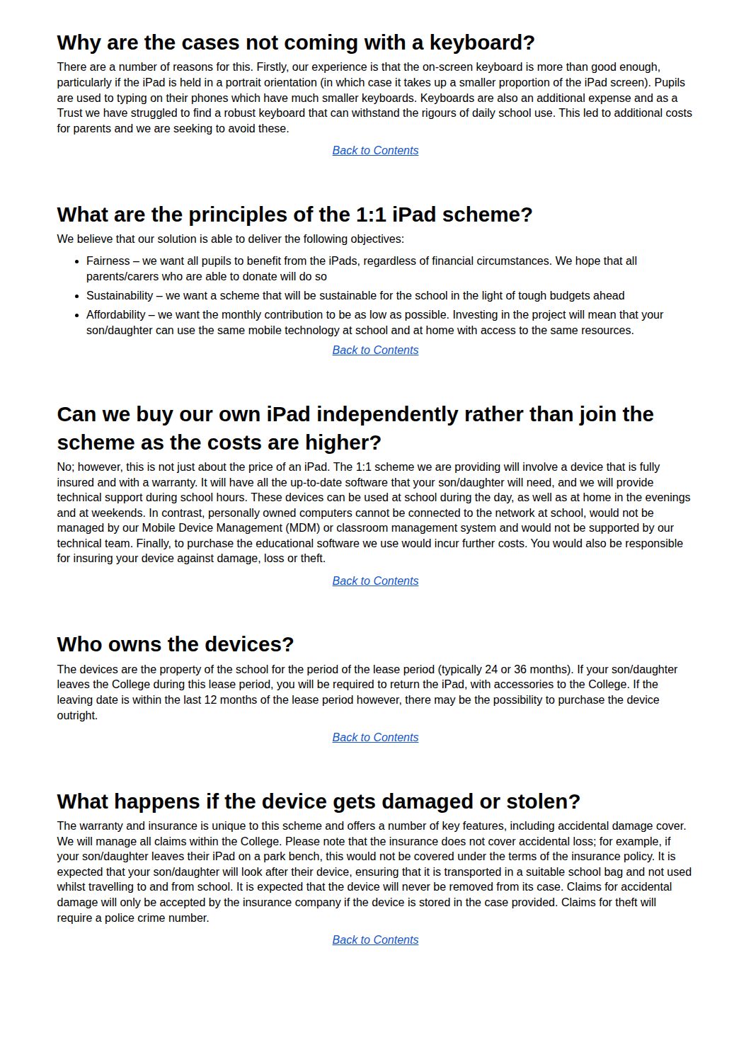Why are the cases not coming with a keyboard?
There are a number of reasons for this. Firstly, our experience is that the on-screen keyboard is more than good enough, particularly if the iPad is held in a portrait orientation (in which case it takes up a smaller proportion of the iPad screen). Pupils are used to typing on their phones which have much smaller keyboards. Keyboards are also an additional expense and as a Trust we have struggled to find a robust keyboard that can withstand the rigours of daily school use. This led to additional costs for parents and we are seeking to avoid these.
Back to Contents
What are the principles of the 1:1 iPad scheme?
We believe that our solution is able to deliver the following objectives:
Fairness – we want all pupils to benefit from the iPads, regardless of financial circumstances. We hope that all parents/carers who are able to donate will do so
Sustainability – we want a scheme that will be sustainable for the school in the light of tough budgets ahead
Affordability – we want the monthly contribution to be as low as possible. Investing in the project will mean that your son/daughter can use the same mobile technology at school and at home with access to the same resources.
Back to Contents
Can we buy our own iPad independently rather than join the scheme as the costs are higher?
No; however, this is not just about the price of an iPad. The 1:1 scheme we are providing will involve a device that is fully insured and with a warranty. It will have all the up-to-date software that your son/daughter will need, and we will provide technical support during school hours. These devices can be used at school during the day, as well as at home in the evenings and at weekends. In contrast, personally owned computers cannot be connected to the network at school, would not be managed by our Mobile Device Management (MDM) or classroom management system and would not be supported by our technical team. Finally, to purchase the educational software we use would incur further costs. You would also be responsible for insuring your device against damage, loss or theft.
Back to Contents
Who owns the devices?
The devices are the property of the school for the period of the lease period (typically 24 or 36 months). If your son/daughter leaves the College during this lease period, you will be required to return the iPad, with accessories to the College. If the leaving date is within the last 12 months of the lease period however, there may be the possibility to purchase the device outright.
Back to Contents
What happens if the device gets damaged or stolen?
The warranty and insurance is unique to this scheme and offers a number of key features, including accidental damage cover. We will manage all claims within the College. Please note that the insurance does not cover accidental loss; for example, if your son/daughter leaves their iPad on a park bench, this would not be covered under the terms of the insurance policy. It is expected that your son/daughter will look after their device, ensuring that it is transported in a suitable school bag and not used whilst travelling to and from school. It is expected that the device will never be removed from its case. Claims for accidental damage will only be accepted by the insurance company if the device is stored in the case provided. Claims for theft will require a police crime number.
Back to Contents